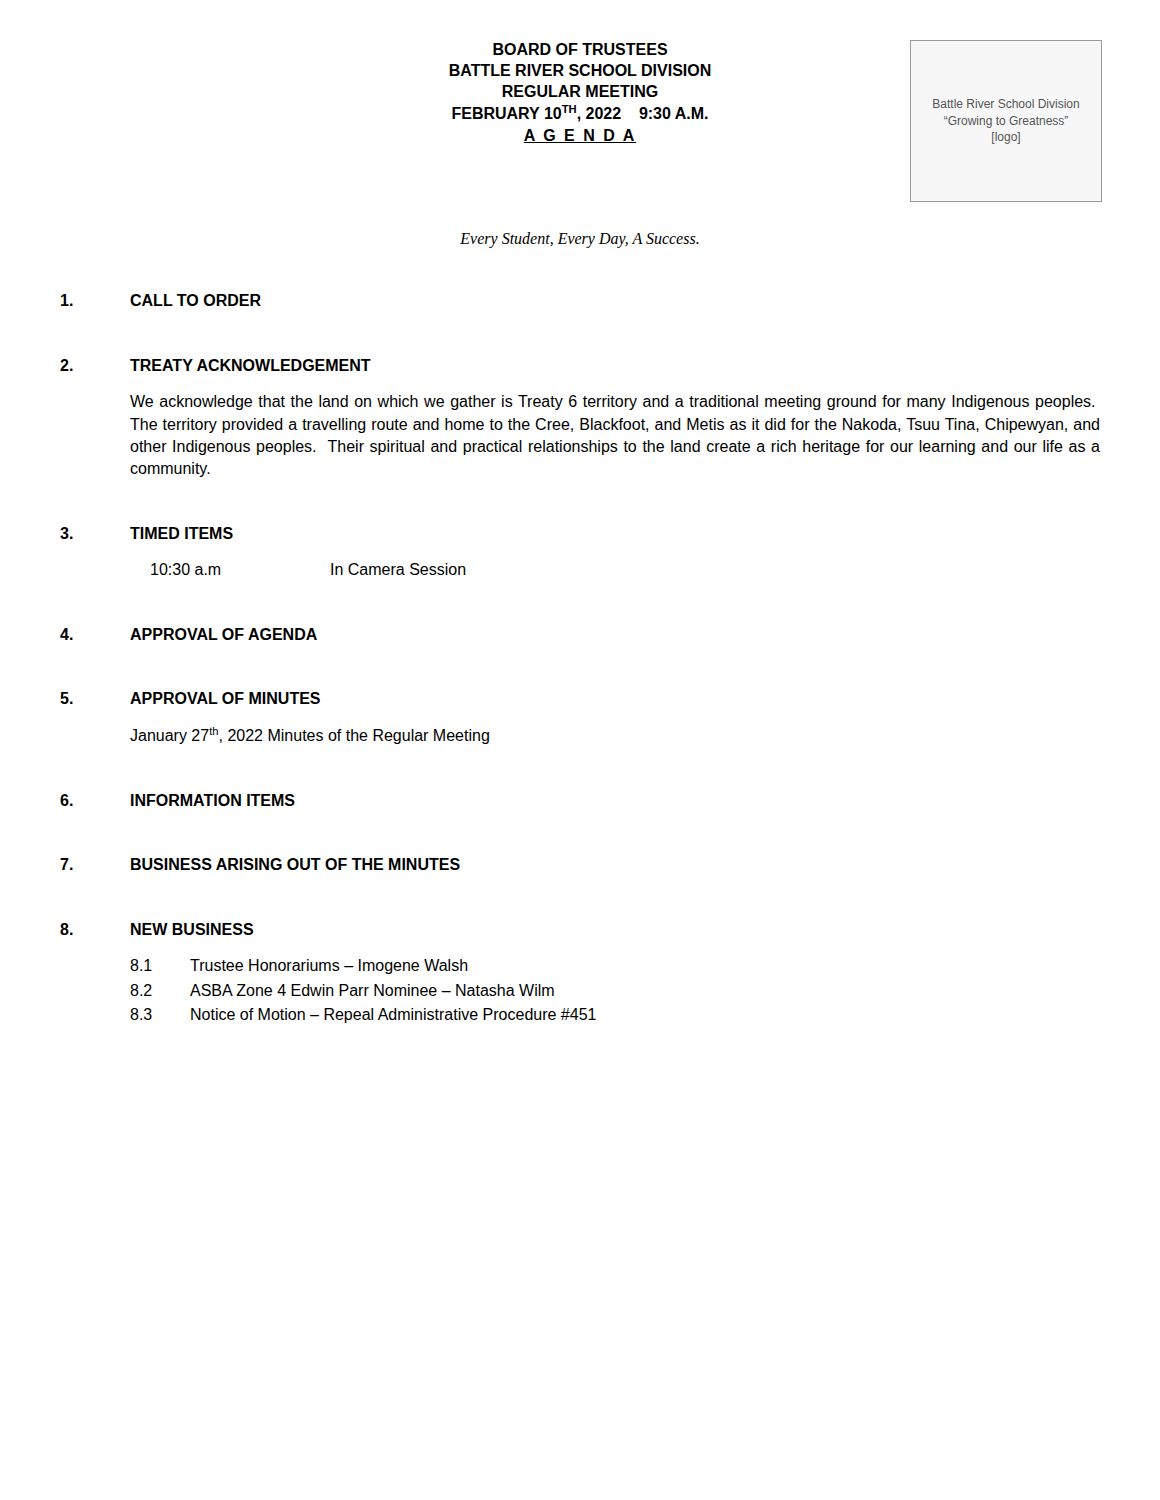Battle River School Division
“Growing to Greatness”
[logo]
BOARD OF TRUSTEES
BATTLE RIVER SCHOOL DIVISION
REGULAR MEETING
FEBRUARY 10TH, 2022 9:30 A.M.
A G E N D A
Every Student, Every Day, A Success.
Call to Order
Treaty Acknowledgement
We acknowledge that the land on which we gather is Treaty 6 territory and a traditional meeting ground for many Indigenous peoples. The territory provided a travelling route and home to the Cree, Blackfoot, and Metis as it did for the Nakoda, Tsuu Tina, Chipewyan, and other Indigenous peoples. Their spiritual and practical relationships to the land create a rich heritage for our learning and our life as a community.
Timed Items
10:30 a.m In Camera Session
Approval of Agenda
Approval of Minutes
January 27th, 2022 Minutes of the Regular Meeting
Information Items
Business Arising Out of the Minutes
New Business
8.1 Trustee Honorariums – Imogene Walsh
8.2 ASBA Zone 4 Edwin Parr Nominee – Natasha Wilm
8.3 Notice of Motion – Repeal Administrative Procedure #451